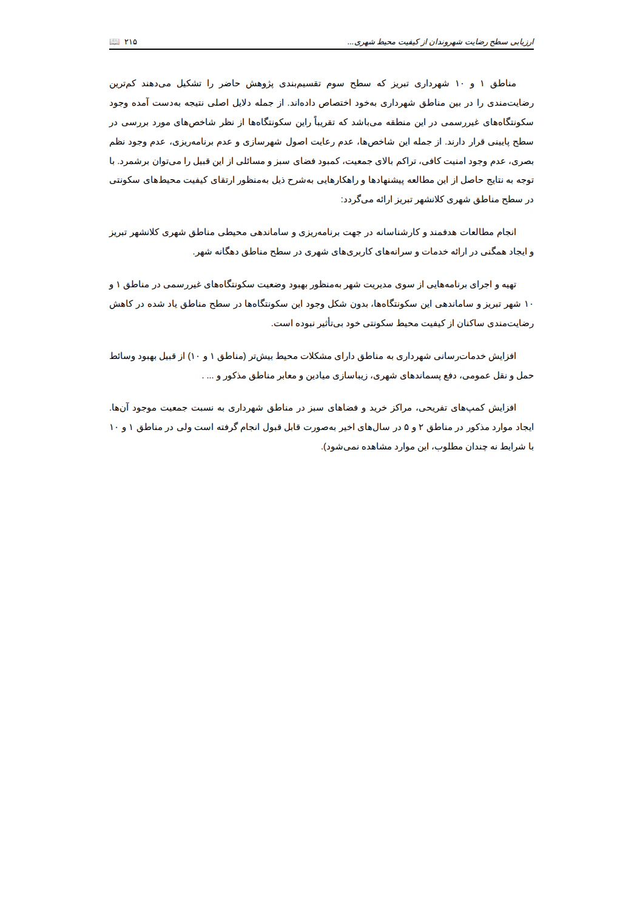ارزیابی سطح رضایت شهروندان از کیفیت محیط شهری...
📖۲۱۵
مناطق ۱ و ۱۰ شهرداری تبریز که سطح سوم تقسیم‌بندی پژوهش حاضر را تشکیل می‌دهند کم‌ترین رضایت‌مندی را در بین مناطق شهرداری به‌خود اختصاص داده‌اند. از جمله دلایل اصلی نتیجه به‌دست آمده وجود سکونتگاه‌های غیررسمی در این منطقه می‌باشد که تقریباً راین سکونتگاه‌ها از نظر شاخص‌های مورد بررسی در سطح پایینی قرار دارند. از جمله این شاخص‌ها، عدم رعایت اصول شهرسازی و عدم برنامه‌ریزی، عدم وجود نظم بصری، عدم وجود امنیت کافی، تراکم بالای جمعیت، کمبود فضای سبز و مسائلی از این قبیل را می‌توان برشمرد. با توجه به نتایج حاصل از این مطالعه پیشنهادها و راهکارهایی به‌شرح ذیل به‌منظور ارتقای کیفیت محیط‌های سکونتی در سطح مناطق شهری کلانشهر تبریز ارائه می‌گردد:
انجام مطالعات هدفمند و کارشناسانه در جهت برنامه‌ریزی و ساماندهی محیطی مناطق شهری کلانشهر تبریز و ایجاد همگنی در ارائه خدمات و سرانه‌های کاربری‌های شهری در سطح مناطق دهگانه شهر.
تهیه و اجرای برنامه‌هایی از سوی مدیریت شهر به‌منظور بهبود وضعیت سکونتگاه‌های غیررسمی در مناطق ۱ و ۱۰ شهر تبریز و ساماندهی این سکونتگاه‌ها، بدون شکل وجود این سکونتگاه‌ها در سطح مناطق یاد شده در کاهش رضایت‌مندی ساکنان از کیفیت محیط سکونتی خود بی‌تأثیر نبوده است.
افزایش خدمات‌رسانی شهرداری به مناطق دارای مشکلات محیط بیش‌تر (مناطق ۱ و ۱۰) از قبیل بهبود وسائط حمل و نقل عمومی، دفع پسماندهای شهری، زیباسازی میادین و معابر مناطق مذکور و ... .
افزایش کمپ‌های تفریحی، مراکز خرید و فضاهای سبز در مناطق شهرداری به نسبت جمعیت موجود آن‌ها. ایجاد موارد مذکور در مناطق ۲ و ۵ در سال‌های اخیر به‌صورت قابل قبول انجام گرفته است ولی در مناطق ۱ و ۱۰ با شرایط نه چندان مطلوب، این موارد مشاهده نمی‌شود).